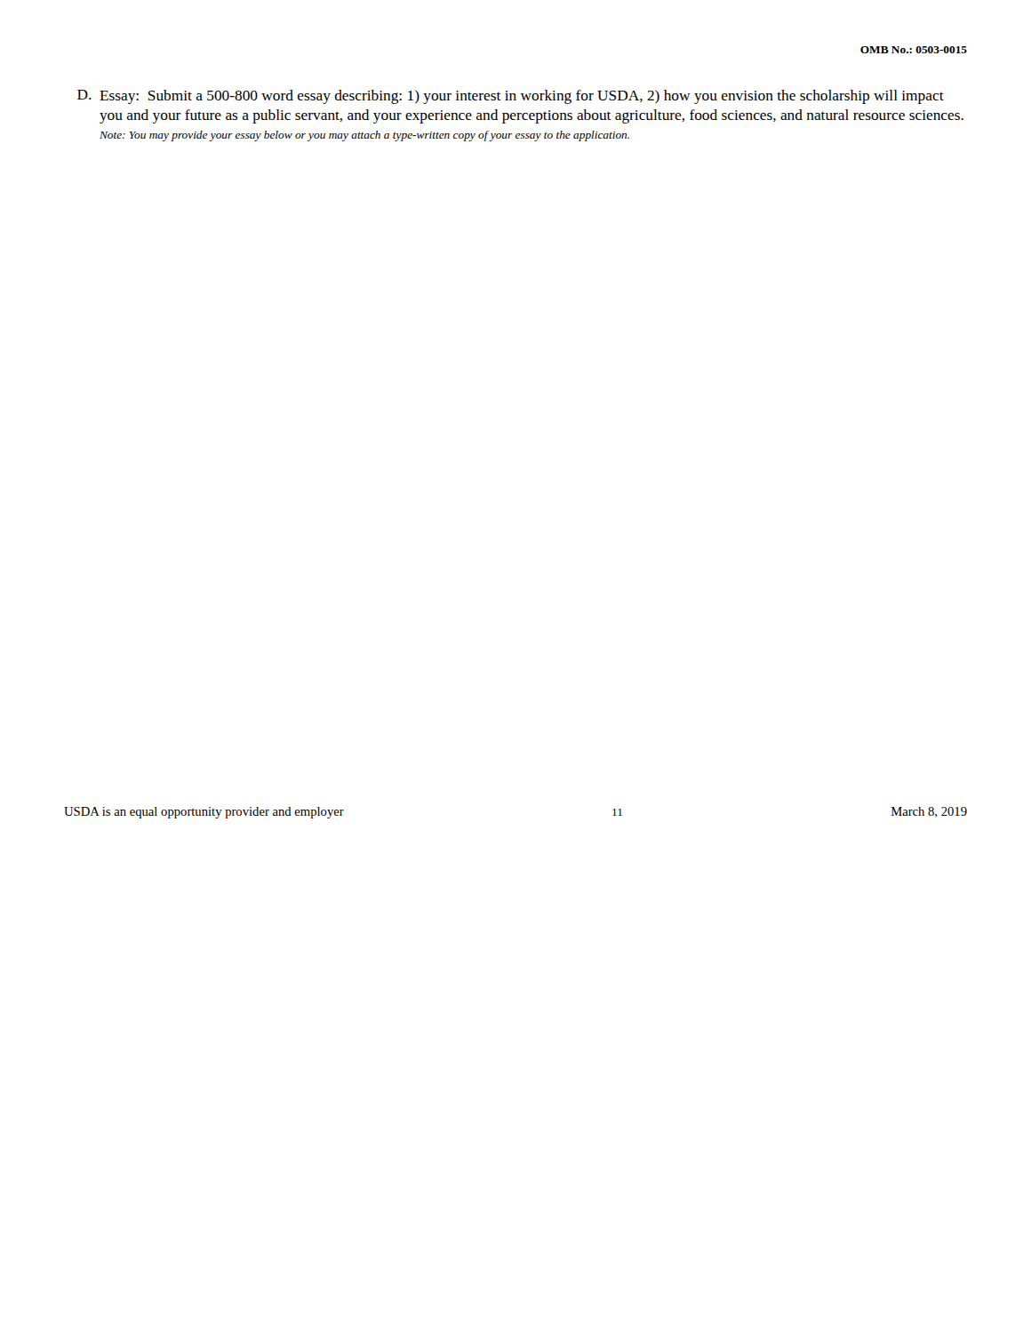OMB No.: 0503-0015
D.
Essay: Submit a 500-800 word essay describing: 1) your interest in working for USDA, 2) how you envision the scholarship will impact you and your future as a public servant, and your experience and perceptions about agriculture, food sciences, and natural resource sciences.
Note: You may provide your essay below or you may attach a type-written copy of your essay to the application.
USDA is an equal opportunity provider and employer
11
March 8, 2019